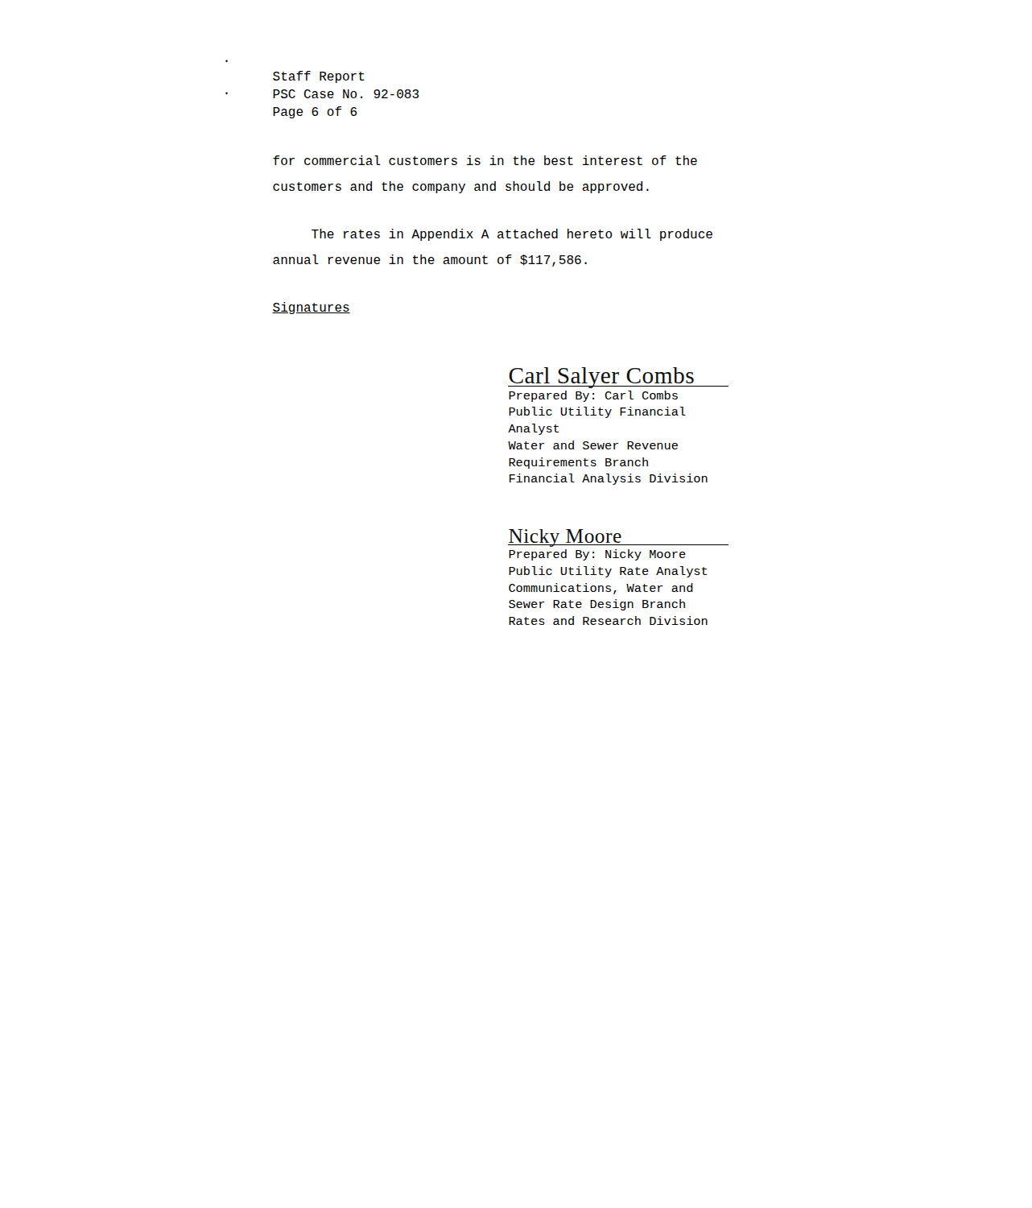.
.
Staff Report
PSC Case No. 92-083
Page 6 of 6
for commercial customers is in the best interest of the customers and the company and should be approved.
The rates in Appendix A attached hereto will produce annual revenue in the amount of $117,586.
Signatures
Carl Salyer Combs
Prepared By: Carl Combs
Public Utility Financial
Analyst
Water and Sewer Revenue
Requirements Branch
Financial Analysis Division
Nicky Moore
Prepared By: Nicky Moore
Public Utility Rate Analyst
Communications, Water and
Sewer Rate Design Branch
Rates and Research Division